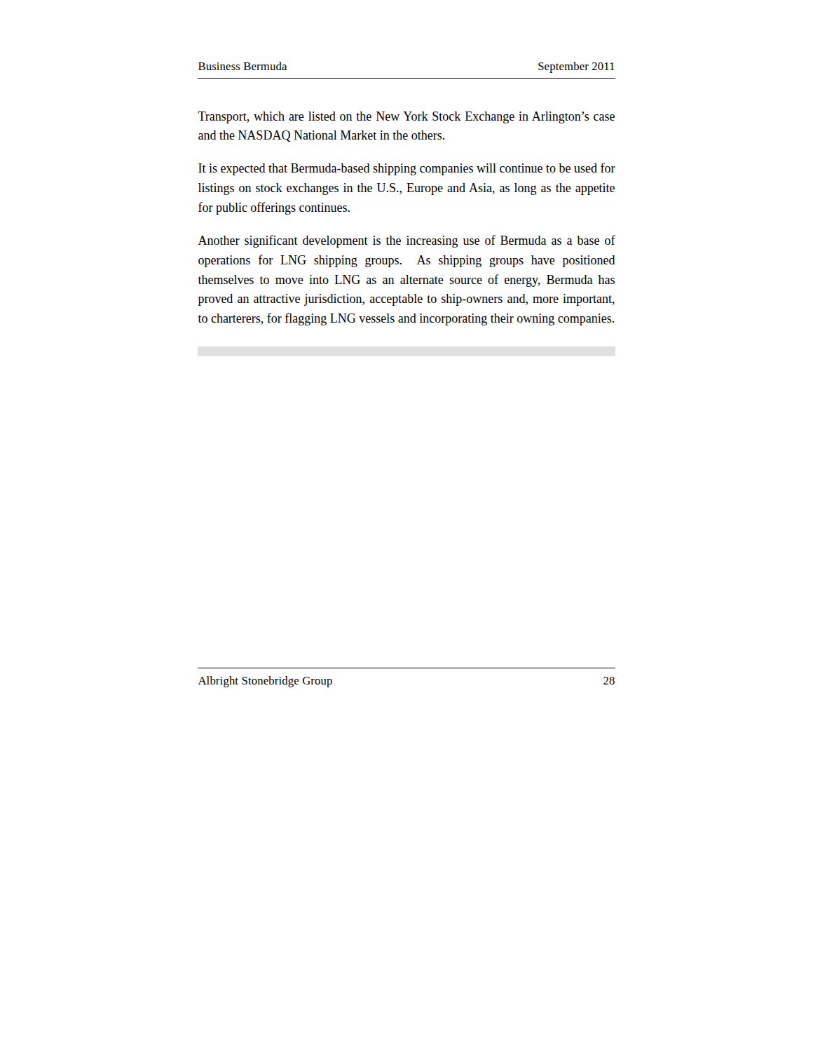Business Bermuda September 2011
Transport, which are listed on the New York Stock Exchange in Arlington’s case and the NASDAQ National Market in the others.
It is expected that Bermuda-based shipping companies will continue to be used for listings on stock exchanges in the U.S., Europe and Asia, as long as the appetite for public offerings continues.
Another significant development is the increasing use of Bermuda as a base of operations for LNG shipping groups. As shipping groups have positioned themselves to move into LNG as an alternate source of energy, Bermuda has proved an attractive jurisdiction, acceptable to ship-owners and, more important, to charterers, for flagging LNG vessels and incorporating their owning companies.
Albright Stonebridge Group 28